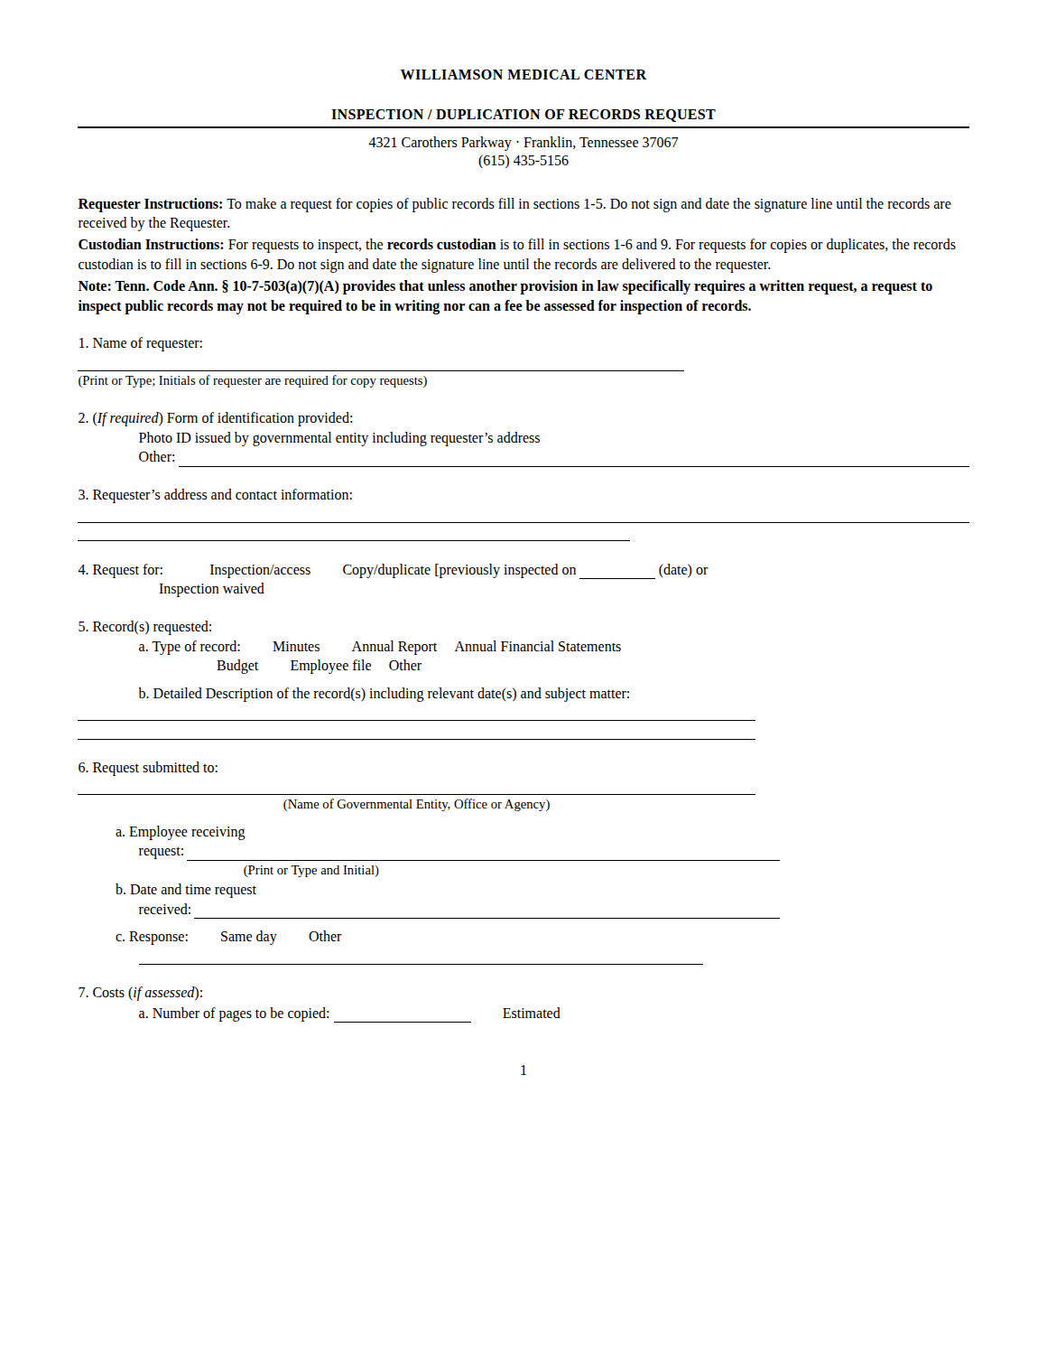WILLIAMSON MEDICAL CENTER
INSPECTION / DUPLICATION OF RECORDS REQUEST
4321 Carothers Parkway · Franklin, Tennessee 37067
(615) 435-5156
Requester Instructions: To make a request for copies of public records fill in sections 1-5. Do not sign and date the signature line until the records are received by the Requester.
Custodian Instructions: For requests to inspect, the records custodian is to fill in sections 1-6 and 9. For requests for copies or duplicates, the records custodian is to fill in sections 6-9. Do not sign and date the signature line until the records are delivered to the requester.
Note: Tenn. Code Ann. § 10-7-503(a)(7)(A) provides that unless another provision in law specifically requires a written request, a request to inspect public records may not be required to be in writing nor can a fee be assessed for inspection of records.
1. Name of requester:
(Print or Type; Initials of requester are required for copy requests)
2. (If required) Form of identification provided:
Photo ID issued by governmental entity including requester’s address
Other:
3. Requester’s address and contact information:
4. Request for: Inspection/access Copy/duplicate [previously inspected on (date) or
Inspection waived
5. Record(s) requested:
a. Type of record: Minutes Annual Report Annual Financial Statements
Budget Employee file Other
b. Detailed Description of the record(s) including relevant date(s) and subject matter:
6. Request submitted to:
(Name of Governmental Entity, Office or Agency)
a. Employee receiving
request:
(Print or Type and Initial)
b. Date and time request
received:
c. Response: Same day Other
7. Costs (if assessed):
a. Number of pages to be copied: Estimated
1